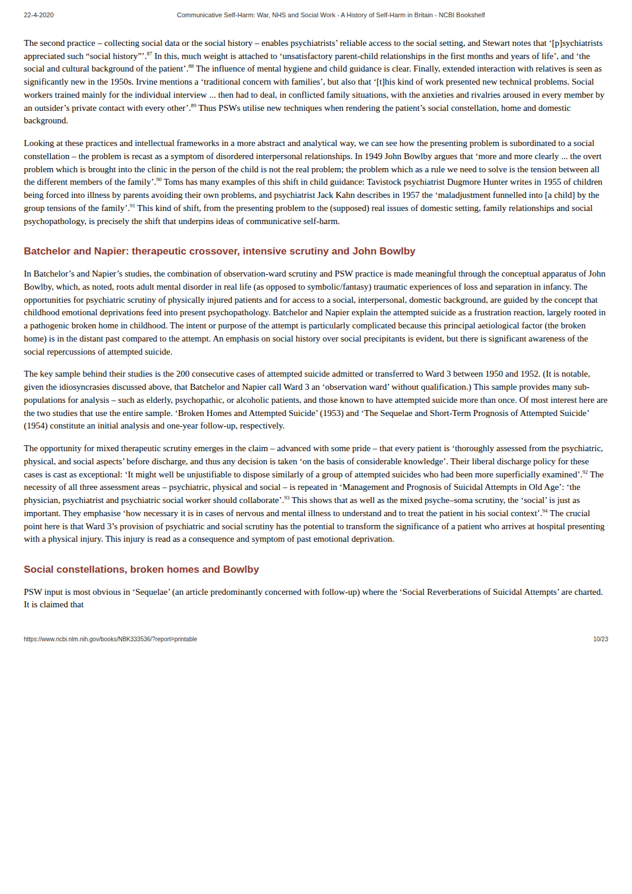22-4-2020
Communicative Self-Harm: War, NHS and Social Work - A History of Self-Harm in Britain - NCBI Bookshelf
The second practice – collecting social data or the social history – enables psychiatrists’ reliable access to the social setting, and Stewart notes that ‘[p]sychiatrists appreciated such “social history”’.87 In this, much weight is attached to ‘unsatisfactory parent-child relationships in the first months and years of life’, and ‘the social and cultural background of the patient’.88 The influence of mental hygiene and child guidance is clear. Finally, extended interaction with relatives is seen as significantly new in the 1950s. Irvine mentions a ‘traditional concern with families’, but also that ‘[t]his kind of work presented new technical problems. Social workers trained mainly for the individual interview ... then had to deal, in conflicted family situations, with the anxieties and rivalries aroused in every member by an outsider’s private contact with every other’.89 Thus PSWs utilise new techniques when rendering the patient’s social constellation, home and domestic background.
Looking at these practices and intellectual frameworks in a more abstract and analytical way, we can see how the presenting problem is subordinated to a social constellation – the problem is recast as a symptom of disordered interpersonal relationships. In 1949 John Bowlby argues that ‘more and more clearly ... the overt problem which is brought into the clinic in the person of the child is not the real problem; the problem which as a rule we need to solve is the tension between all the different members of the family’.90 Toms has many examples of this shift in child guidance: Tavistock psychiatrist Dugmore Hunter writes in 1955 of children being forced into illness by parents avoiding their own problems, and psychiatrist Jack Kahn describes in 1957 the ‘maladjustment funnelled into [a child] by the group tensions of the family’.91 This kind of shift, from the presenting problem to the (supposed) real issues of domestic setting, family relationships and social psychopathology, is precisely the shift that underpins ideas of communicative self-harm.
Batchelor and Napier: therapeutic crossover, intensive scrutiny and John Bowlby
In Batchelor’s and Napier’s studies, the combination of observation-ward scrutiny and PSW practice is made meaningful through the conceptual apparatus of John Bowlby, which, as noted, roots adult mental disorder in real life (as opposed to symbolic/fantasy) traumatic experiences of loss and separation in infancy. The opportunities for psychiatric scrutiny of physically injured patients and for access to a social, interpersonal, domestic background, are guided by the concept that childhood emotional deprivations feed into present psychopathology. Batchelor and Napier explain the attempted suicide as a frustration reaction, largely rooted in a pathogenic broken home in childhood. The intent or purpose of the attempt is particularly complicated because this principal aetiological factor (the broken home) is in the distant past compared to the attempt. An emphasis on social history over social precipitants is evident, but there is significant awareness of the social repercussions of attempted suicide.
The key sample behind their studies is the 200 consecutive cases of attempted suicide admitted or transferred to Ward 3 between 1950 and 1952. (It is notable, given the idiosyncrasies discussed above, that Batchelor and Napier call Ward 3 an ‘observation ward’ without qualification.) This sample provides many sub-populations for analysis – such as elderly, psychopathic, or alcoholic patients, and those known to have attempted suicide more than once. Of most interest here are the two studies that use the entire sample. ‘Broken Homes and Attempted Suicide’ (1953) and ‘The Sequelae and Short-Term Prognosis of Attempted Suicide’ (1954) constitute an initial analysis and one-year follow-up, respectively.
The opportunity for mixed therapeutic scrutiny emerges in the claim – advanced with some pride – that every patient is ‘thoroughly assessed from the psychiatric, physical, and social aspects’ before discharge, and thus any decision is taken ‘on the basis of considerable knowledge’. Their liberal discharge policy for these cases is cast as exceptional: ‘It might well be unjustifiable to dispose similarly of a group of attempted suicides who had been more superficially examined’.92 The necessity of all three assessment areas – psychiatric, physical and social – is repeated in ‘Management and Prognosis of Suicidal Attempts in Old Age’: ‘the physician, psychiatrist and psychiatric social worker should collaborate’.93 This shows that as well as the mixed psyche–soma scrutiny, the ‘social’ is just as important. They emphasise ‘how necessary it is in cases of nervous and mental illness to understand and to treat the patient in his social context’.94 The crucial point here is that Ward 3’s provision of psychiatric and social scrutiny has the potential to transform the significance of a patient who arrives at hospital presenting with a physical injury. This injury is read as a consequence and symptom of past emotional deprivation.
Social constellations, broken homes and Bowlby
PSW input is most obvious in ‘Sequelae’ (an article predominantly concerned with follow-up) where the ‘Social Reverberations of Suicidal Attempts’ are charted. It is claimed that
https://www.ncbi.nlm.nih.gov/books/NBK333536/?report=printable
10/23